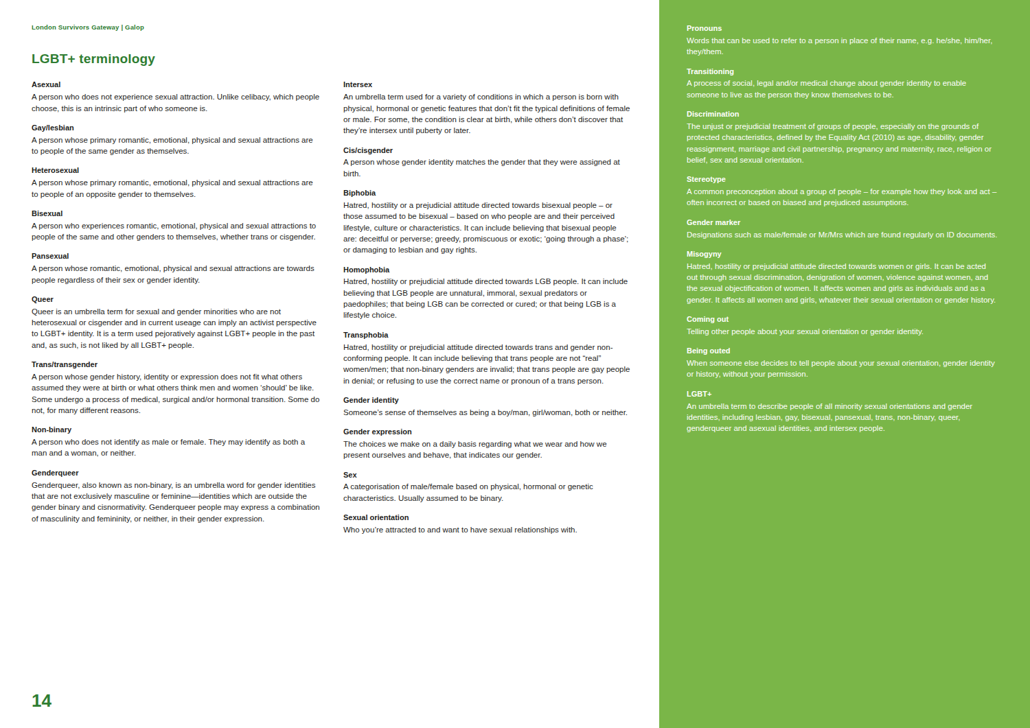London Survivors Gateway | Galop
LGBT+ terminology
Asexual
A person who does not experience sexual attraction. Unlike celibacy, which people choose, this is an intrinsic part of who someone is.
Gay/lesbian
A person whose primary romantic, emotional, physical and sexual attractions are to people of the same gender as themselves.
Heterosexual
A person whose primary romantic, emotional, physical and sexual attractions are to people of an opposite gender to themselves.
Bisexual
A person who experiences romantic, emotional, physical and sexual attractions to people of the same and other genders to themselves, whether trans or cisgender.
Pansexual
A person whose romantic, emotional, physical and sexual attractions are towards people regardless of their sex or gender identity.
Queer
Queer is an umbrella term for sexual and gender minorities who are not heterosexual or cisgender and in current useage can imply an activist perspective to LGBT+ identity. It is a term used pejoratively against LGBT+ people in the past and, as such, is not liked by all LGBT+ people.
Trans/transgender
A person whose gender history, identity or expression does not fit what others assumed they were at birth or what others think men and women ‘should’ be like. Some undergo a process of medical, surgical and/or hormonal transition. Some do not, for many different reasons.
Non-binary
A person who does not identify as male or female. They may identify as both a man and a woman, or neither.
Genderqueer
Genderqueer, also known as non-binary, is an umbrella word for gender identities that are not exclusively masculine or feminine—identities which are outside the gender binary and cisnormativity. Genderqueer people may express a combination of masculinity and femininity, or neither, in their gender expression.
Intersex
An umbrella term used for a variety of conditions in which a person is born with physical, hormonal or genetic features that don’t fit the typical definitions of female or male. For some, the condition is clear at birth, while others don’t discover that they’re intersex until puberty or later.
Cis/cisgender
A person whose gender identity matches the gender that they were assigned at birth.
Biphobia
Hatred, hostility or a prejudicial attitude directed towards bisexual people – or those assumed to be bisexual – based on who people are and their perceived lifestyle, culture or characteristics. It can include believing that bisexual people are: deceitful or perverse; greedy, promiscuous or exotic; ‘going through a phase’; or damaging to lesbian and gay rights.
Homophobia
Hatred, hostility or prejudicial attitude directed towards LGB people. It can include believing that LGB people are unnatural, immoral, sexual predators or paedophiles; that being LGB can be corrected or cured; or that being LGB is a lifestyle choice.
Transphobia
Hatred, hostility or prejudicial attitude directed towards trans and gender non-conforming people. It can include believing that trans people are not “real” women/men; that non-binary genders are invalid; that trans people are gay people in denial; or refusing to use the correct name or pronoun of a trans person.
Gender identity
Someone’s sense of themselves as being a boy/man, girl/woman, both or neither.
Gender expression
The choices we make on a daily basis regarding what we wear and how we present ourselves and behave, that indicates our gender.
Sex
A categorisation of male/female based on physical, hormonal or genetic characteristics. Usually assumed to be binary.
Sexual orientation
Who you’re attracted to and want to have sexual relationships with.
14
Pronouns
Words that can be used to refer to a person in place of their name, e.g. he/she, him/her, they/them.
Transitioning
A process of social, legal and/or medical change about gender identity to enable someone to live as the person they know themselves to be.
Discrimination
The unjust or prejudicial treatment of groups of people, especially on the grounds of protected characteristics, defined by the Equality Act (2010) as age, disability, gender reassignment, marriage and civil partnership, pregnancy and maternity, race, religion or belief, sex and sexual orientation.
Stereotype
A common preconception about a group of people – for example how they look and act – often incorrect or based on biased and prejudiced assumptions.
Gender marker
Designations such as male/female or Mr/Mrs which are found regularly on ID documents.
Misogyny
Hatred, hostility or prejudicial attitude directed towards women or girls. It can be acted out through sexual discrimination, denigration of women, violence against women, and the sexual objectification of women. It affects women and girls as individuals and as a gender. It affects all women and girls, whatever their sexual orientation or gender history.
Coming out
Telling other people about your sexual orientation or gender identity.
Being outed
When someone else decides to tell people about your sexual orientation, gender identity or history, without your permission.
LGBT+
An umbrella term to describe people of all minority sexual orientations and gender identities, including lesbian, gay, bisexual, pansexual, trans, non-binary, queer, genderqueer and asexual identities, and intersex people.